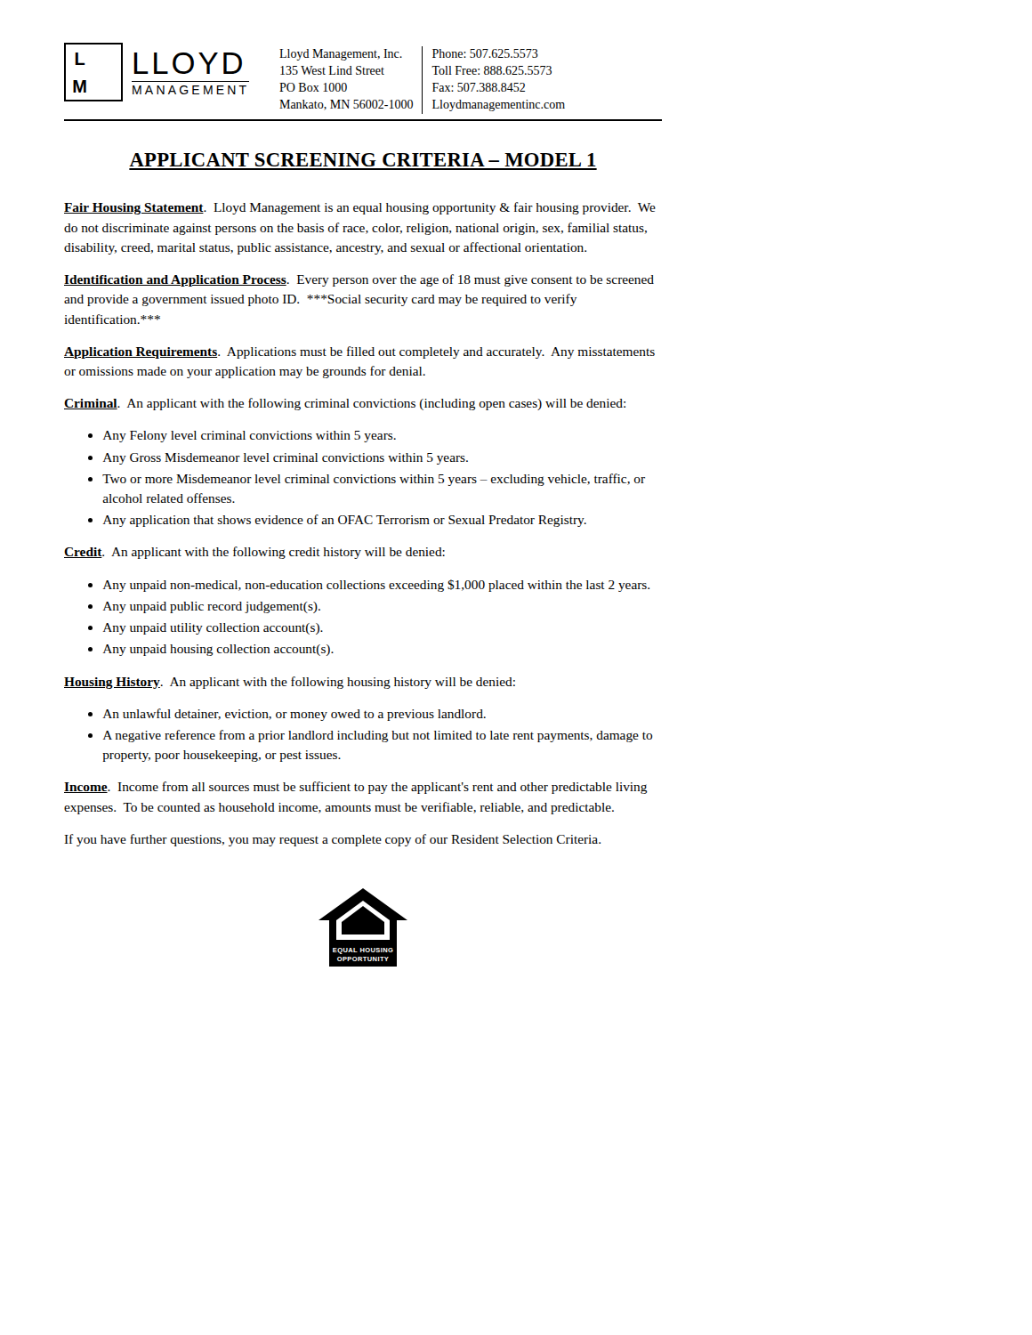L M
LLOYD
MANAGEMENT
Lloyd Management, Inc.
135 West Lind Street
PO Box 1000
Mankato, MN 56002-1000
Phone: 507.625.5573
Toll Free: 888.625.5573
Fax: 507.388.8452
Lloydmanagementinc.com
APPLICANT SCREENING CRITERIA – MODEL 1
Fair Housing Statement. Lloyd Management is an equal housing opportunity & fair housing provider. We do not discriminate against persons on the basis of race, color, religion, national origin, sex, familial status, disability, creed, marital status, public assistance, ancestry, and sexual or affectional orientation.
Identification and Application Process. Every person over the age of 18 must give consent to be screened and provide a government issued photo ID. ***Social security card may be required to verify identification.***
Application Requirements. Applications must be filled out completely and accurately. Any misstatements or omissions made on your application may be grounds for denial.
Criminal. An applicant with the following criminal convictions (including open cases) will be denied:
Any Felony level criminal convictions within 5 years.
Any Gross Misdemeanor level criminal convictions within 5 years.
Two or more Misdemeanor level criminal convictions within 5 years – excluding vehicle, traffic, or alcohol related offenses.
Any application that shows evidence of an OFAC Terrorism or Sexual Predator Registry.
Credit. An applicant with the following credit history will be denied:
Any unpaid non-medical, non-education collections exceeding $1,000 placed within the last 2 years.
Any unpaid public record judgement(s).
Any unpaid utility collection account(s).
Any unpaid housing collection account(s).
Housing History. An applicant with the following housing history will be denied:
An unlawful detainer, eviction, or money owed to a previous landlord.
A negative reference from a prior landlord including but not limited to late rent payments, damage to property, poor housekeeping, or pest issues.
Income. Income from all sources must be sufficient to pay the applicant's rent and other predictable living expenses. To be counted as household income, amounts must be verifiable, reliable, and predictable.
If you have further questions, you may request a complete copy of our Resident Selection Criteria.
EQUAL HOUSING OPPORTUNITY